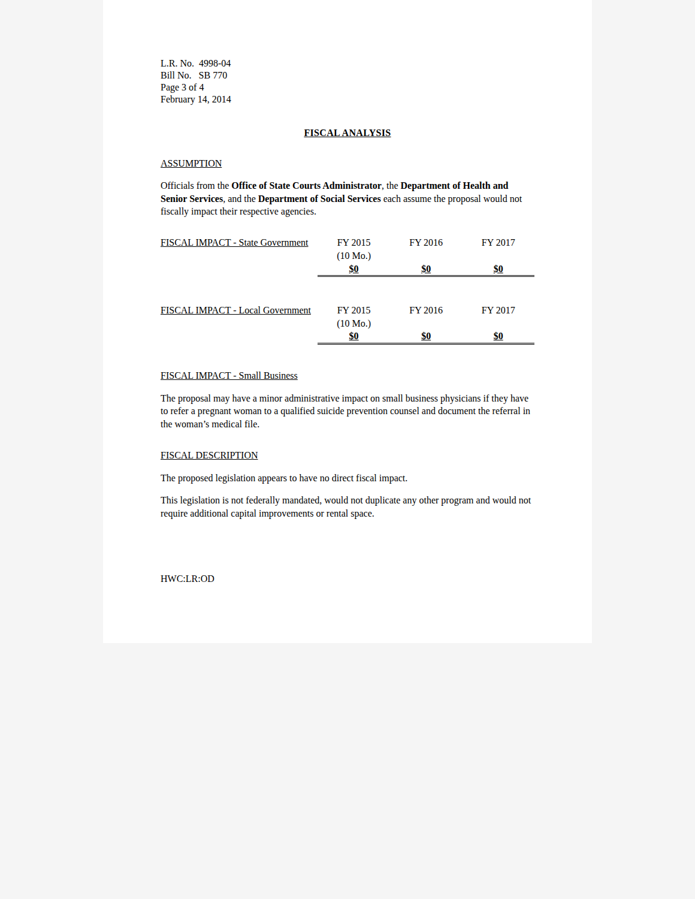L.R. No. 4998-04
Bill No. SB 770
Page 3 of 4
February 14, 2014
FISCAL ANALYSIS
ASSUMPTION
Officials from the Office of State Courts Administrator, the Department of Health and Senior Services, and the Department of Social Services each assume the proposal would not fiscally impact their respective agencies.
| FISCAL IMPACT - State Government | FY 2015 (10 Mo.) | FY 2016 | FY 2017 |
| | $0 | $0 | $0 |
| FISCAL IMPACT - Local Government | FY 2015 (10 Mo.) | FY 2016 | FY 2017 |
| | $0 | $0 | $0 |
FISCAL IMPACT - Small Business
The proposal may have a minor administrative impact on small business physicians if they have to refer a pregnant woman to a qualified suicide prevention counsel and document the referral in the woman’s medical file.
FISCAL DESCRIPTION
The proposed legislation appears to have no direct fiscal impact.
This legislation is not federally mandated, would not duplicate any other program and would not require additional capital improvements or rental space.
HWC:LR:OD